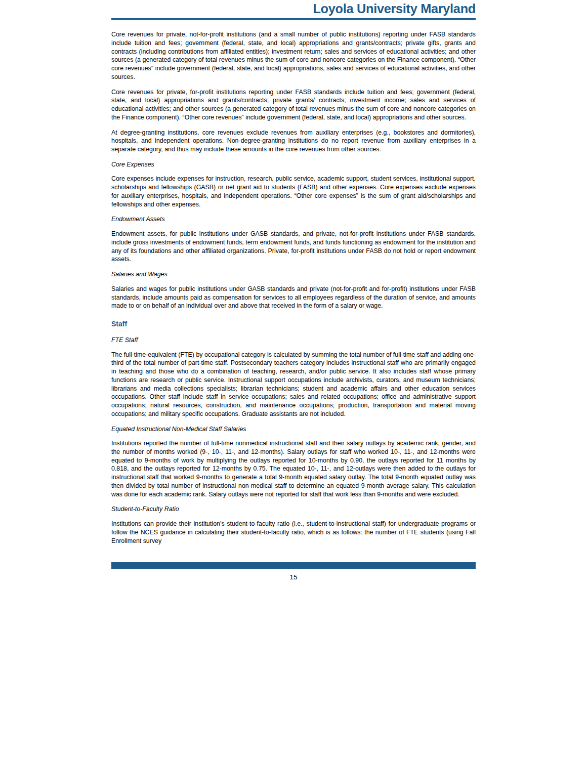Loyola University Maryland
Core revenues for private, not-for-profit institutions (and a small number of public institutions) reporting under FASB standards include tuition and fees; government (federal, state, and local) appropriations and grants/contracts; private gifts, grants and contracts (including contributions from affiliated entities); investment return; sales and services of educational activities; and other sources (a generated category of total revenues minus the sum of core and noncore categories on the Finance component). “Other core revenues” include government (federal, state, and local) appropriations, sales and services of educational activities, and other sources.
Core revenues for private, for-profit institutions reporting under FASB standards include tuition and fees; government (federal, state, and local) appropriations and grants/contracts; private grants/ contracts; investment income; sales and services of educational activities; and other sources (a generated category of total revenues minus the sum of core and noncore categories on the Finance component). “Other core revenues” include government (federal, state, and local) appropriations and other sources.
At degree-granting institutions, core revenues exclude revenues from auxiliary enterprises (e.g., bookstores and dormitories), hospitals, and independent operations. Non-degree-granting institutions do no report revenue from auxiliary enterprises in a separate category, and thus may include these amounts in the core revenues from other sources.
Core Expenses
Core expenses include expenses for instruction, research, public service, academic support, student services, institutional support, scholarships and fellowships (GASB) or net grant aid to students (FASB) and other expenses. Core expenses exclude expenses for auxiliary enterprises, hospitals, and independent operations. “Other core expenses” is the sum of grant aid/scholarships and fellowships and other expenses.
Endowment Assets
Endowment assets, for public institutions under GASB standards, and private, not-for-profit institutions under FASB standards, include gross investments of endowment funds, term endowment funds, and funds functioning as endowment for the institution and any of its foundations and other affiliated organizations. Private, for-profit institutions under FASB do not hold or report endowment assets.
Salaries and Wages
Salaries and wages for public institutions under GASB standards and private (not-for-profit and for-profit) institutions under FASB standards, include amounts paid as compensation for services to all employees regardless of the duration of service, and amounts made to or on behalf of an individual over and above that received in the form of a salary or wage.
Staff
FTE Staff
The full-time-equivalent (FTE) by occupational category is calculated by summing the total number of full-time staff and adding one-third of the total number of part-time staff. Postsecondary teachers category includes instructional staff who are primarily engaged in teaching and those who do a combination of teaching, research, and/or public service. It also includes staff whose primary functions are research or public service. Instructional support occupations include archivists, curators, and museum technicians; librarians and media collections specialists; librarian technicians; student and academic affairs and other education services occupations. Other staff include staff in service occupations; sales and related occupations; office and administrative support occupations; natural resources, construction, and maintenance occupations; production, transportation and material moving occupations; and military specific occupations. Graduate assistants are not included.
Equated Instructional Non-Medical Staff Salaries
Institutions reported the number of full-time nonmedical instructional staff and their salary outlays by academic rank, gender, and the number of months worked (9-, 10-, 11-, and 12-months). Salary outlays for staff who worked 10-, 11-, and 12-months were equated to 9-months of work by multiplying the outlays reported for 10-months by 0.90, the outlays reported for 11 months by 0.818, and the outlays reported for 12-months by 0.75. The equated 10-, 11-, and 12-outlays were then added to the outlays for instructional staff that worked 9-months to generate a total 9-month equated salary outlay. The total 9-month equated outlay was then divided by total number of instructional non-medical staff to determine an equated 9-month average salary. This calculation was done for each academic rank. Salary outlays were not reported for staff that work less than 9-months and were excluded.
Student-to-Faculty Ratio
Institutions can provide their institution’s student-to-faculty ratio (i.e., student-to-instructional staff) for undergraduate programs or follow the NCES guidance in calculating their student-to-faculty ratio, which is as follows: the number of FTE students (using Fall Enrollment survey
IPEDS DATA FEEDBACK REPORT
15